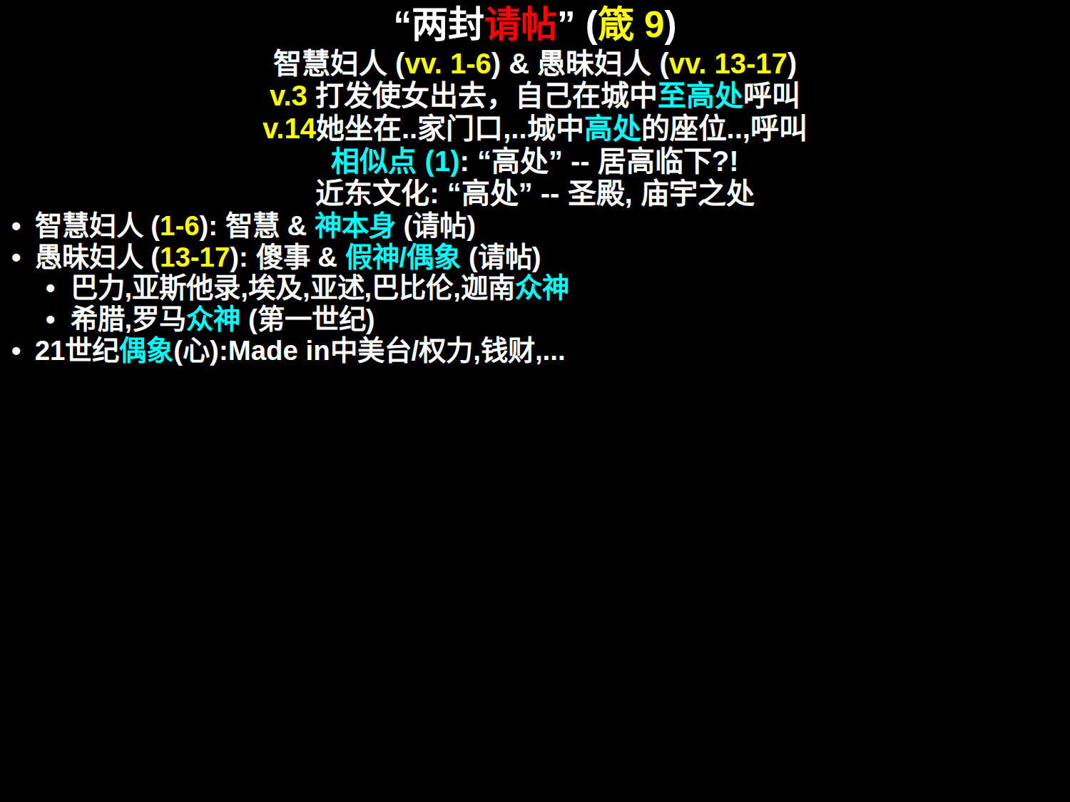“两封请帖” (箴 9)
智慧妇人 (vv. 1-6) & 愚昧妇人 (vv. 13-17)
v.3 打发使女出去，自己在城中至高处呼叫
v.14她坐在..家门口,..城中高处的座位..,呼叫
相似点 (1): “高处” -- 居高临下?!
近东文化: “高处” -- 圣殿, 庙宇之处
智慧妇人 (1-6): 智慧 & 神本身 (请帖)
愚昧妇人 (13-17): 傻事 & 假神/偶象 (请帖)
巴力,亚斯他录,埃及,亚述,巴比伦,迦南众神
希腊,罗马众神 (第一世纪)
21世纪偶象(心):Made in中美台/权力,钱财,...